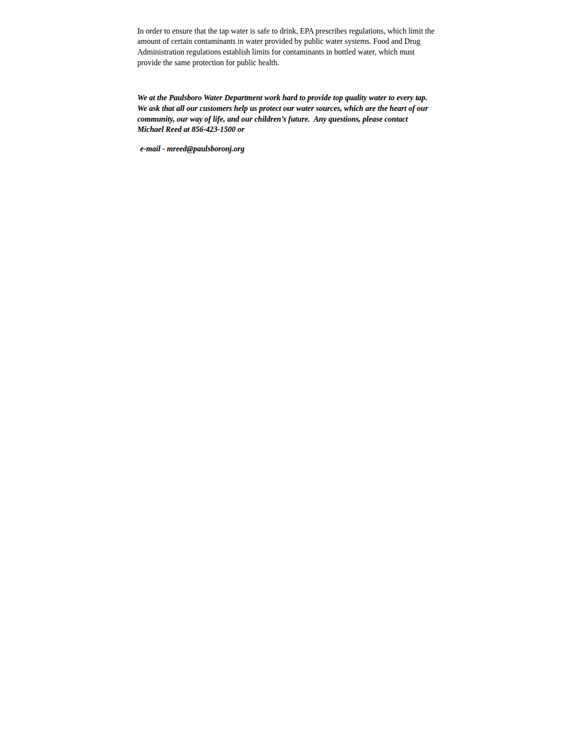In order to ensure that the tap water is safe to drink, EPA prescribes regulations, which limit the amount of certain contaminants in water provided by public water systems. Food and Drug Administration regulations establish limits for contaminants in bottled water, which must provide the same protection for public health.
We at the Paulsboro Water Department work hard to provide top quality water to every tap. We ask that all our customers help us protect our water sources, which are the heart of our community, our way of life, and our children’s future. Any questions, please contact Michael Reed at 856-423-1500 or
e-mail - mreed@paulsboronj.org